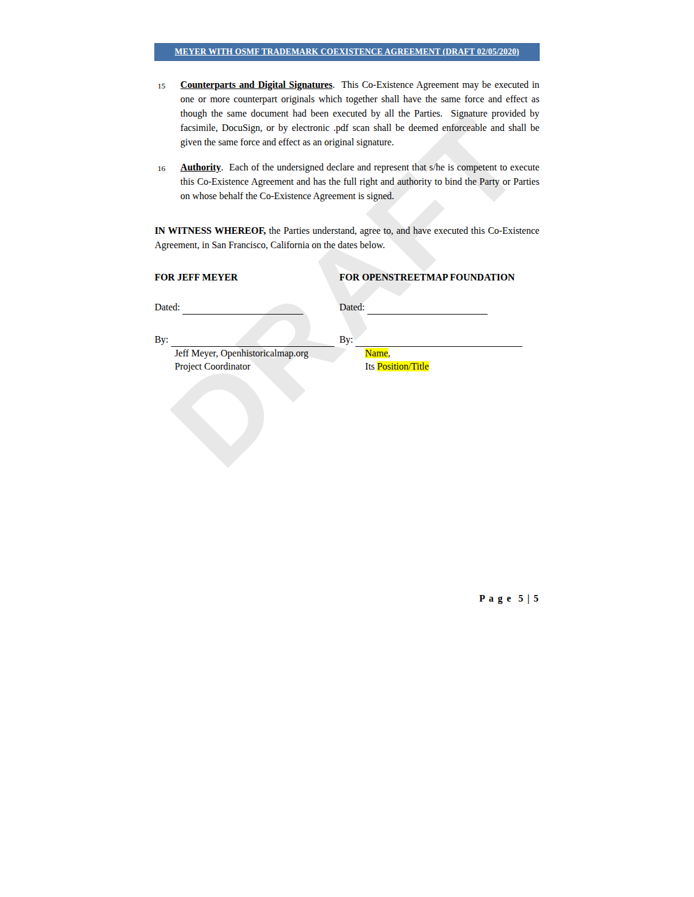MEYER WITH OSMF TRADEMARK COEXISTENCE AGREEMENT (DRAFT 02/05/2020)
DRAFT
Counterparts and Digital Signatures. This Co-Existence Agreement may be executed in one or more counterpart originals which together shall have the same force and effect as though the same document had been executed by all the Parties. Signature provided by facsimile, DocuSign, or by electronic .pdf scan shall be deemed enforceable and shall be given the same force and effect as an original signature.
Authority. Each of the undersigned declare and represent that s/he is competent to execute this Co-Existence Agreement and has the full right and authority to bind the Party or Parties on whose behalf the Co-Existence Agreement is signed.
IN WITNESS WHEREOF, the Parties understand, agree to, and have executed this Co-Existence Agreement, in San Francisco, California on the dates below.
| FOR JEFF MEYER Dated: By: Jeff Meyer, Openhistoricalmap.org Project Coordinator | FOR OPENSTREETMAP FOUNDATION Dated: By: Name , Its Position/Title |
P a g e 5 | 5